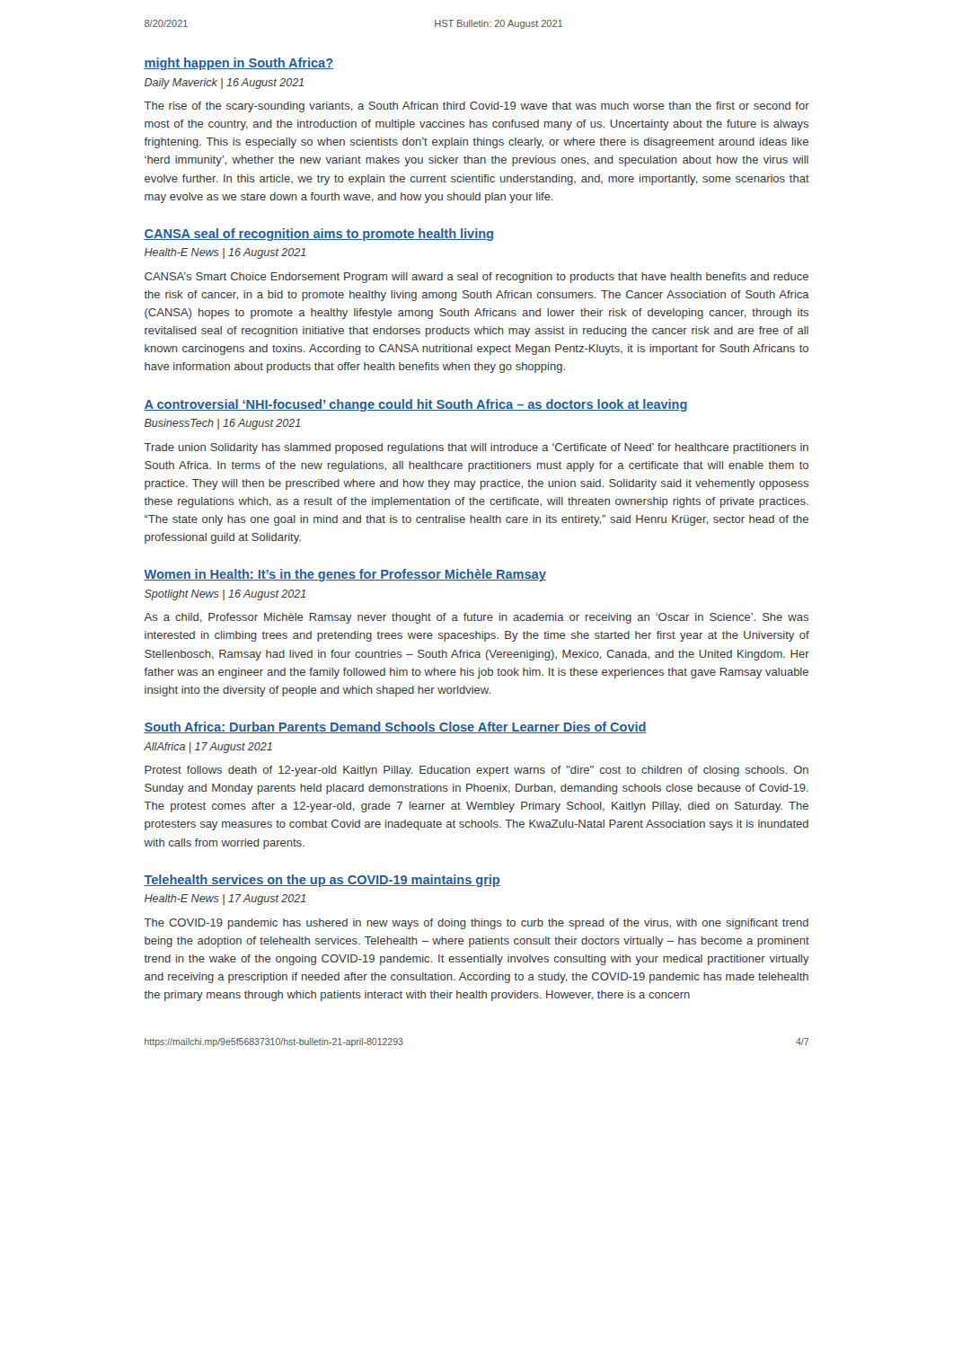8/20/2021 HST Bulletin: 20 August 2021
might happen in South Africa?
Daily Maverick | 16 August 2021
The rise of the scary-sounding variants, a South African third Covid-19 wave that was much worse than the first or second for most of the country, and the introduction of multiple vaccines has confused many of us. Uncertainty about the future is always frightening. This is especially so when scientists don’t explain things clearly, or where there is disagreement around ideas like ‘herd immunity’, whether the new variant makes you sicker than the previous ones, and speculation about how the virus will evolve further. In this article, we try to explain the current scientific understanding, and, more importantly, some scenarios that may evolve as we stare down a fourth wave, and how you should plan your life.
CANSA seal of recognition aims to promote health living
Health-E News | 16 August 2021
CANSA’s Smart Choice Endorsement Program will award a seal of recognition to products that have health benefits and reduce the risk of cancer, in a bid to promote healthy living among South African consumers. The Cancer Association of South Africa (CANSA) hopes to promote a healthy lifestyle among South Africans and lower their risk of developing cancer, through its revitalised seal of recognition initiative that endorses products which may assist in reducing the cancer risk and are free of all known carcinogens and toxins. According to CANSA nutritional expect Megan Pentz-Kluyts, it is important for South Africans to have information about products that offer health benefits when they go shopping.
A controversial ‘NHI-focused’ change could hit South Africa – as doctors look at leaving
BusinessTech | 16 August 2021
Trade union Solidarity has slammed proposed regulations that will introduce a ‘Certificate of Need’ for healthcare practitioners in South Africa. In terms of the new regulations, all healthcare practitioners must apply for a certificate that will enable them to practice. They will then be prescribed where and how they may practice, the union said. Solidarity said it vehemently opposess these regulations which, as a result of the implementation of the certificate, will threaten ownership rights of private practices. “The state only has one goal in mind and that is to centralise health care in its entirety,” said Henru Krüger, sector head of the professional guild at Solidarity.
Women in Health: It’s in the genes for Professor Michèle Ramsay
Spotlight News | 16 August 2021
As a child, Professor Michèle Ramsay never thought of a future in academia or receiving an ‘Oscar in Science’. She was interested in climbing trees and pretending trees were spaceships. By the time she started her first year at the University of Stellenbosch, Ramsay had lived in four countries – South Africa (Vereeniging), Mexico, Canada, and the United Kingdom. Her father was an engineer and the family followed him to where his job took him. It is these experiences that gave Ramsay valuable insight into the diversity of people and which shaped her worldview.
South Africa: Durban Parents Demand Schools Close After Learner Dies of Covid
AllAfrica | 17 August 2021
Protest follows death of 12-year-old Kaitlyn Pillay. Education expert warns of "dire" cost to children of closing schools. On Sunday and Monday parents held placard demonstrations in Phoenix, Durban, demanding schools close because of Covid-19. The protest comes after a 12-year-old, grade 7 learner at Wembley Primary School, Kaitlyn Pillay, died on Saturday. The protesters say measures to combat Covid are inadequate at schools. The KwaZulu-Natal Parent Association says it is inundated with calls from worried parents.
Telehealth services on the up as COVID-19 maintains grip
Health-E News | 17 August 2021
The COVID-19 pandemic has ushered in new ways of doing things to curb the spread of the virus, with one significant trend being the adoption of telehealth services. Telehealth – where patients consult their doctors virtually – has become a prominent trend in the wake of the ongoing COVID-19 pandemic. It essentially involves consulting with your medical practitioner virtually and receiving a prescription if needed after the consultation. According to a study, the COVID-19 pandemic has made telehealth the primary means through which patients interact with their health providers. However, there is a concern
https://mailchi.mp/9e5f56837310/hst-bulletin-21-april-8012293 4/7